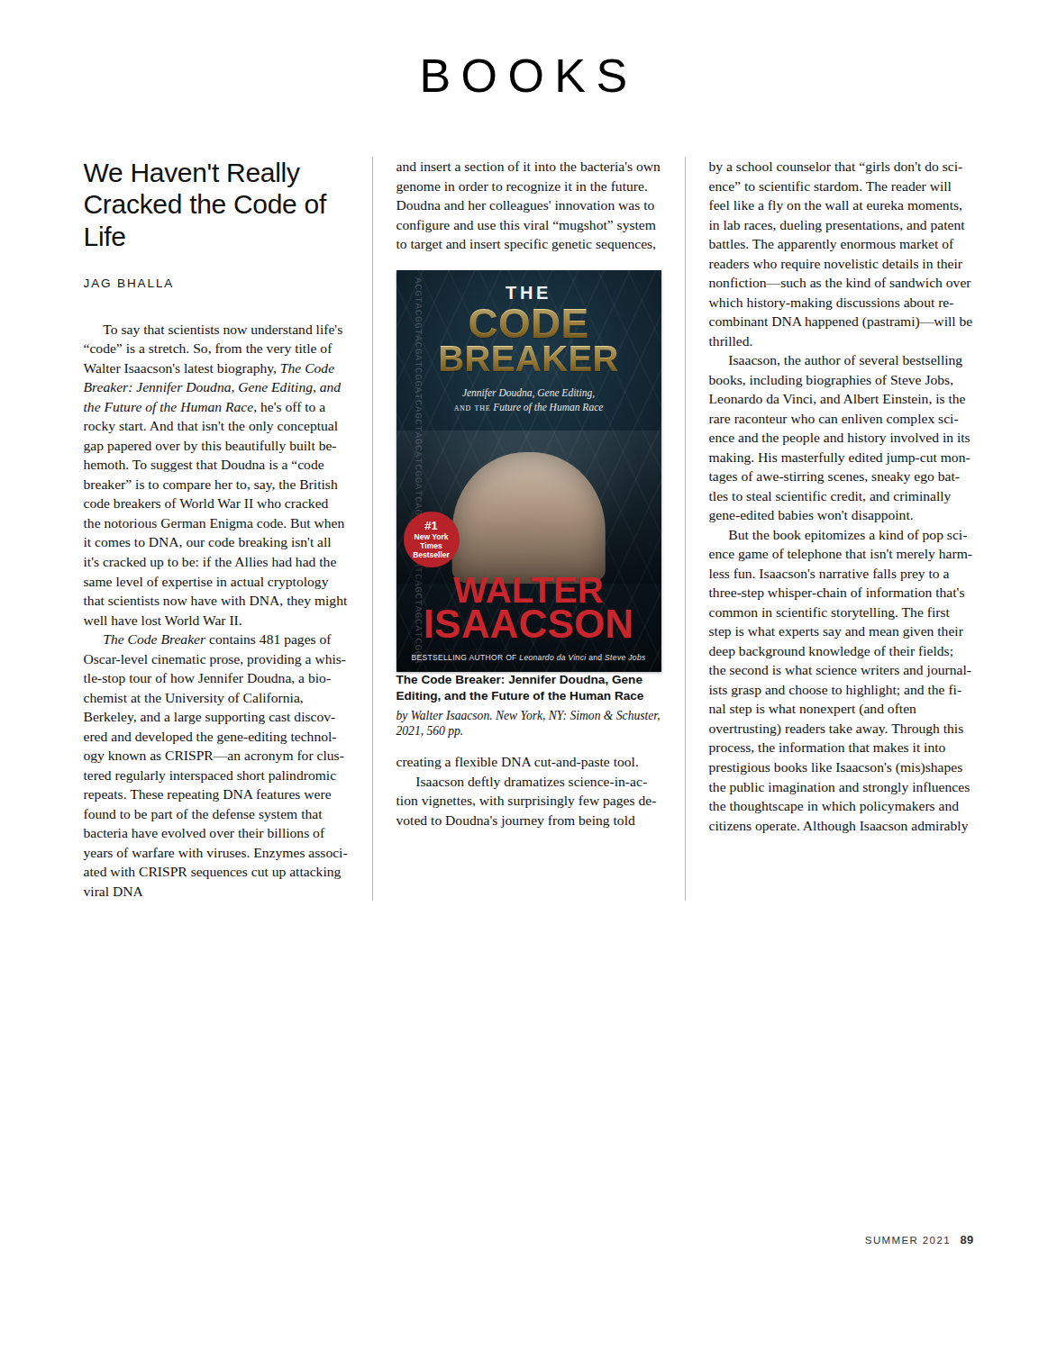BOOKS
We Haven't Really Cracked the Code of Life
Jag Bhalla
To say that scientists now understand life's “code” is a stretch. So, from the very title of Walter Isaacson's latest biography, The Code Breaker: Jennifer Doudna, Gene Editing, and the Future of the Human Race, he's off to a rocky start. And that isn't the only conceptual gap papered over by this beautifully built behemoth. To suggest that Doudna is a “code breaker” is to compare her to, say, the British code breakers of World War II who cracked the notorious German Enigma code. But when it comes to DNA, our code breaking isn't all it's cracked up to be: if the Allies had had the same level of expertise in actual cryptology that scientists now have with DNA, they might well have lost World War II.
The Code Breaker contains 481 pages of Oscar-level cinematic prose, providing a whistle-stop tour of how Jennifer Doudna, a biochemist at the University of California, Berkeley, and a large supporting cast discovered and developed the gene-editing technology known as CRISPR—an acronym for clustered regularly interspaced short palindromic repeats. These repeating DNA features were found to be part of the defense system that bacteria have evolved over their billions of years of warfare with viruses. Enzymes associated with CRISPR sequences cut up attacking viral DNA
and insert a section of it into the bacteria's own genome in order to recognize it in the future. Doudna and her colleagues' innovation was to configure and use this viral “mugshot” system to target and insert specific genetic sequences,
ACGTACGGTACGATCGGATCAGCTAGCATCGGATCAGCTTACGGATCAGCTAGCATCGGATCAGCTTACGGATCAGCTAGCATCGG
THE CODE BREAKER
Jennifer Doudna, Gene Editing,
and the Future of the Human Race
#1 New York Times
Bestseller
WALTER ISAACSON
BESTSELLING AUTHOR OF Leonardo da Vinci and Steve Jobs
The Code Breaker: Jennifer Doudna, Gene Editing, and the Future of the Human Race by Walter Isaacson. New York, NY: Simon & Schuster, 2021, 560 pp.
creating a flexible DNA cut-and-paste tool.
Isaacson deftly dramatizes science-in-action vignettes, with surprisingly few pages devoted to Doudna's journey from being told
by a school counselor that “girls don't do science” to scientific stardom. The reader will feel like a fly on the wall at eureka moments, in lab races, dueling presentations, and patent battles. The apparently enormous market of readers who require novelistic details in their nonfiction—such as the kind of sandwich over which history-making discussions about recombinant DNA happened (pastrami)—will be thrilled.
Isaacson, the author of several bestselling books, including biographies of Steve Jobs, Leonardo da Vinci, and Albert Einstein, is the rare raconteur who can enliven complex science and the people and history involved in its making. His masterfully edited jump-cut montages of awe-stirring scenes, sneaky ego battles to steal scientific credit, and criminally gene-edited babies won't disappoint.
But the book epitomizes a kind of pop science game of telephone that isn't merely harmless fun. Isaacson's narrative falls prey to a three-step whisper-chain of information that's common in scientific storytelling. The first step is what experts say and mean given their deep background knowledge of their fields; the second is what science writers and journalists grasp and choose to highlight; and the final step is what nonexpert (and often overtrusting) readers take away. Through this process, the information that makes it into prestigious books like Isaacson's (mis)shapes the public imagination and strongly influences the thoughtscape in which policymakers and citizens operate. Although Isaacson admirably
SUMMER 2021 89